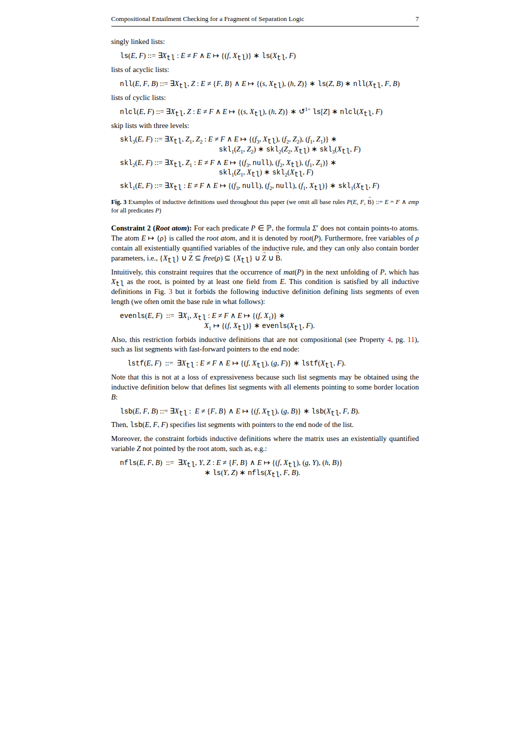Compositional Entailment Checking for a Fragment of Separation Logic 7
singly linked lists:
ls(E, F) ::= ∃Xtl : E ≠ F ∧ E ↦ {(f, Xtl)} ∗ ls(Xtl, F)
lists of acyclic lists:
nll(E, F, B) ::= ∃Xtl, Z : E ≠ {F, B} ∧ E ↦ {(s, Xtl), (h, Z)} ∗ ls(Z, B) ∗ nll(Xtl, F, B)
lists of cyclic lists:
nlcl(E, F) ::= ∃Xtl, Z : E ≠ F ∧ E ↦ {(s, Xtl), (h, Z)} ∗ ↺1+ ls[Z] ∗ nlcl(Xtl, F)
skip lists with three levels:
skl3(E, F) ::= ∃Xtl, Z1, Z2 : E ≠ F ∧ E ↦ {(f3, Xtl), (f2, Z2), (f1, Z1)} ∗ skl1(Z1, Z2) ∗ skl2(Z2, Xtl) ∗ skl3(Xtl, F)
skl2(E, F) ::= ∃Xtl, Z1 : E ≠ F ∧ E ↦ {(f3, null), (f2, Xtl), (f1, Z1)} ∗ skl1(Z1, Xtl) ∗ skl2(Xtl, F)
skl1(E, F) ::= ∃Xtl : E ≠ F ∧ E ↦ {(f3, null), (f2, null), (f1, Xtl)} ∗ skl1(Xtl, F)
Fig. 3 Examples of inductive definitions used throughout this paper (we omit all base rules P(E, F, B) ::= E = F ∧ emp for all predicates P)
Constraint 2 (Root atom): For each predicate P ∈ ℙ, the formula Σ′ does not contain points-to atoms. The atom E ↦ {ρ} is called the root atom, and it is denoted by root(P). Furthermore, free variables of ρ contain all existentially quantified variables of the inductive rule, and they can only also contain border parameters, i.e., {Xtl} ∪ Z ⊆ free(ρ) ⊆ {Xtl} ∪ Z ∪ B.
Intuitively, this constraint requires that the occurrence of mat(P) in the next unfolding of P, which has Xtl as the root, is pointed by at least one field from E. This condition is satisfied by all inductive definitions in Fig. 3 but it forbids the following inductive definition defining lists segments of even length (we often omit the base rule in what follows):
evenls(E, F) ::= ∃X1, Xtl : E ≠ F ∧ E ↦ {(f, X1)} ∗ X1 ↦ {(f, Xtl)} ∗ evenls(Xtl, F).
Also, this restriction forbids inductive definitions that are not compositional (see Property 4, pg. 11), such as list segments with fast-forward pointers to the end node:
lstf(E, F) ::= ∃Xtl : E ≠ F ∧ E ↦ {(f, Xtl), (g, F)} ∗ lstf(Xtl, F).
Note that this is not at a loss of expressiveness because such list segments may be obtained using the inductive definition below that defines list segments with all elements pointing to some border location B:
lsb(E, F, B) ::= ∃Xtl : E ≠ {F, B} ∧ E ↦ {(f, Xtl), (g, B)} ∗ lsb(Xtl, F, B).
Then, lsb(E, F, F) specifies list segments with pointers to the end node of the list.
Moreover, the constraint forbids inductive definitions where the matrix uses an existentially quantified variable Z not pointed by the root atom, such as, e.g.:
nfls(E, F, B) ::= ∃Xtl, Y, Z : E ≠ {F, B} ∧ E ↦ {(f, Xtl), (g, Y), (h, B)} ∗ ls(Y, Z) ∗ nfls(Xtl, F, B).